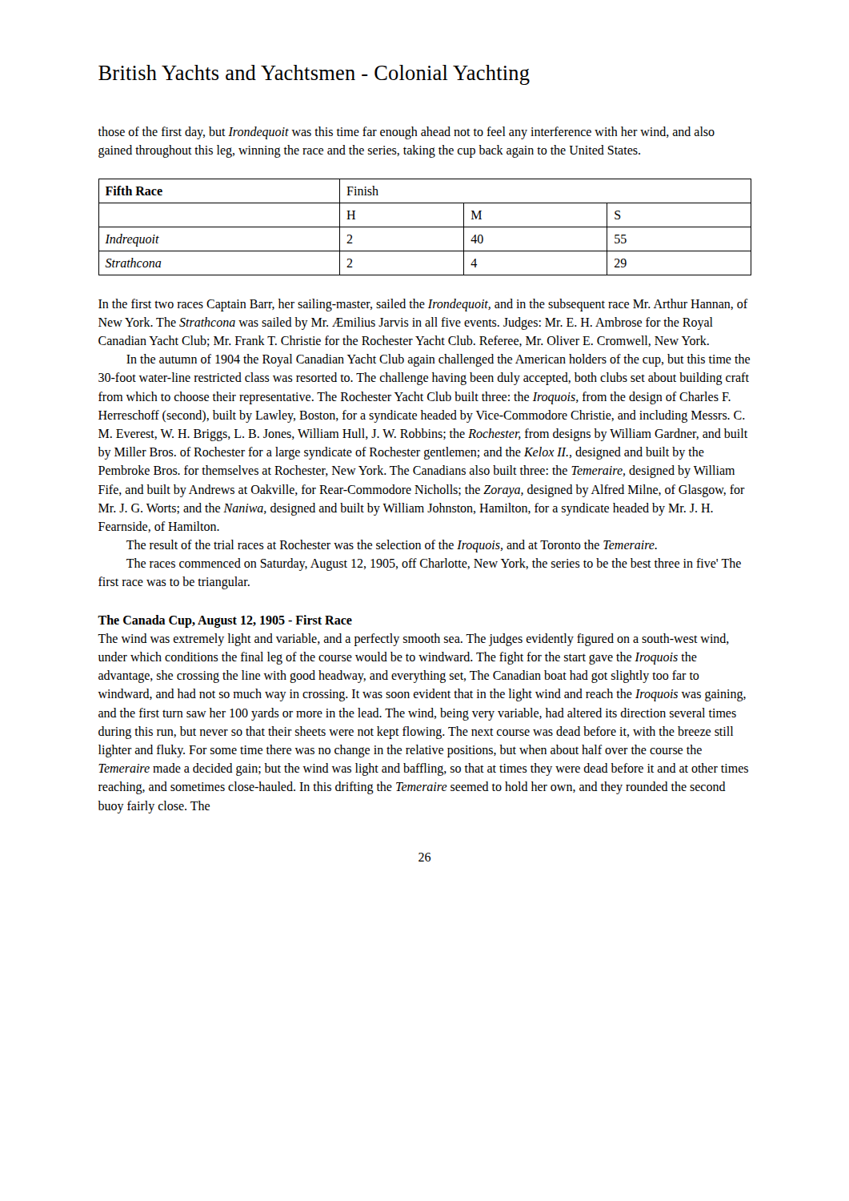British Yachts and Yachtsmen - Colonial Yachting
those of the first day, but Irondequoit was this time far enough ahead not to feel any interference with her wind, and also gained throughout this leg, winning the race and the series, taking the cup back again to the United States.
| Fifth Race | Finish |
| | H | M | S |
| Indrequoit | 2 | 40 | 55 |
| Strathcona | 2 | 4 | 29 |
In the first two races Captain Barr, her sailing-master, sailed the Irondequoit, and in the subsequent race Mr. Arthur Hannan, of New York. The Strathcona was sailed by Mr. Æmilius Jarvis in all five events. Judges: Mr. E. H. Ambrose for the Royal Canadian Yacht Club; Mr. Frank T. Christie for the Rochester Yacht Club. Referee, Mr. Oliver E. Cromwell, New York.
In the autumn of 1904 the Royal Canadian Yacht Club again challenged the American holders of the cup, but this time the 30-foot water-line restricted class was resorted to. The challenge having been duly accepted, both clubs set about building craft from which to choose their representative. The Rochester Yacht Club built three: the Iroquois, from the design of Charles F. Herreschoff (second), built by Lawley, Boston, for a syndicate headed by Vice-Commodore Christie, and including Messrs. C. M. Everest, W. H. Briggs, L. B. Jones, William Hull, J. W. Robbins; the Rochester, from designs by William Gardner, and built by Miller Bros. of Rochester for a large syndicate of Rochester gentlemen; and the Kelox II., designed and built by the Pembroke Bros. for themselves at Rochester, New York. The Canadians also built three: the Temeraire, designed by William Fife, and built by Andrews at Oakville, for Rear-Commodore Nicholls; the Zoraya, designed by Alfred Milne, of Glasgow, for Mr. J. G. Worts; and the Naniwa, designed and built by William Johnston, Hamilton, for a syndicate headed by Mr. J. H. Fearnside, of Hamilton.
The result of the trial races at Rochester was the selection of the Iroquois, and at Toronto the Temeraire.
The races commenced on Saturday, August 12, 1905, off Charlotte, New York, the series to be the best three in five' The first race was to be triangular.
The Canada Cup, August 12, 1905 - First Race
The wind was extremely light and variable, and a perfectly smooth sea. The judges evidently figured on a south-west wind, under which conditions the final leg of the course would be to windward. The fight for the start gave the Iroquois the advantage, she crossing the line with good headway, and everything set, The Canadian boat had got slightly too far to windward, and had not so much way in crossing. It was soon evident that in the light wind and reach the Iroquois was gaining, and the first turn saw her 100 yards or more in the lead. The wind, being very variable, had altered its direction several times during this run, but never so that their sheets were not kept flowing. The next course was dead before it, with the breeze still lighter and fluky. For some time there was no change in the relative positions, but when about half over the course the Temeraire made a decided gain; but the wind was light and baffling, so that at times they were dead before it and at other times reaching, and sometimes close-hauled. In this drifting the Temeraire seemed to hold her own, and they rounded the second buoy fairly close. The
26